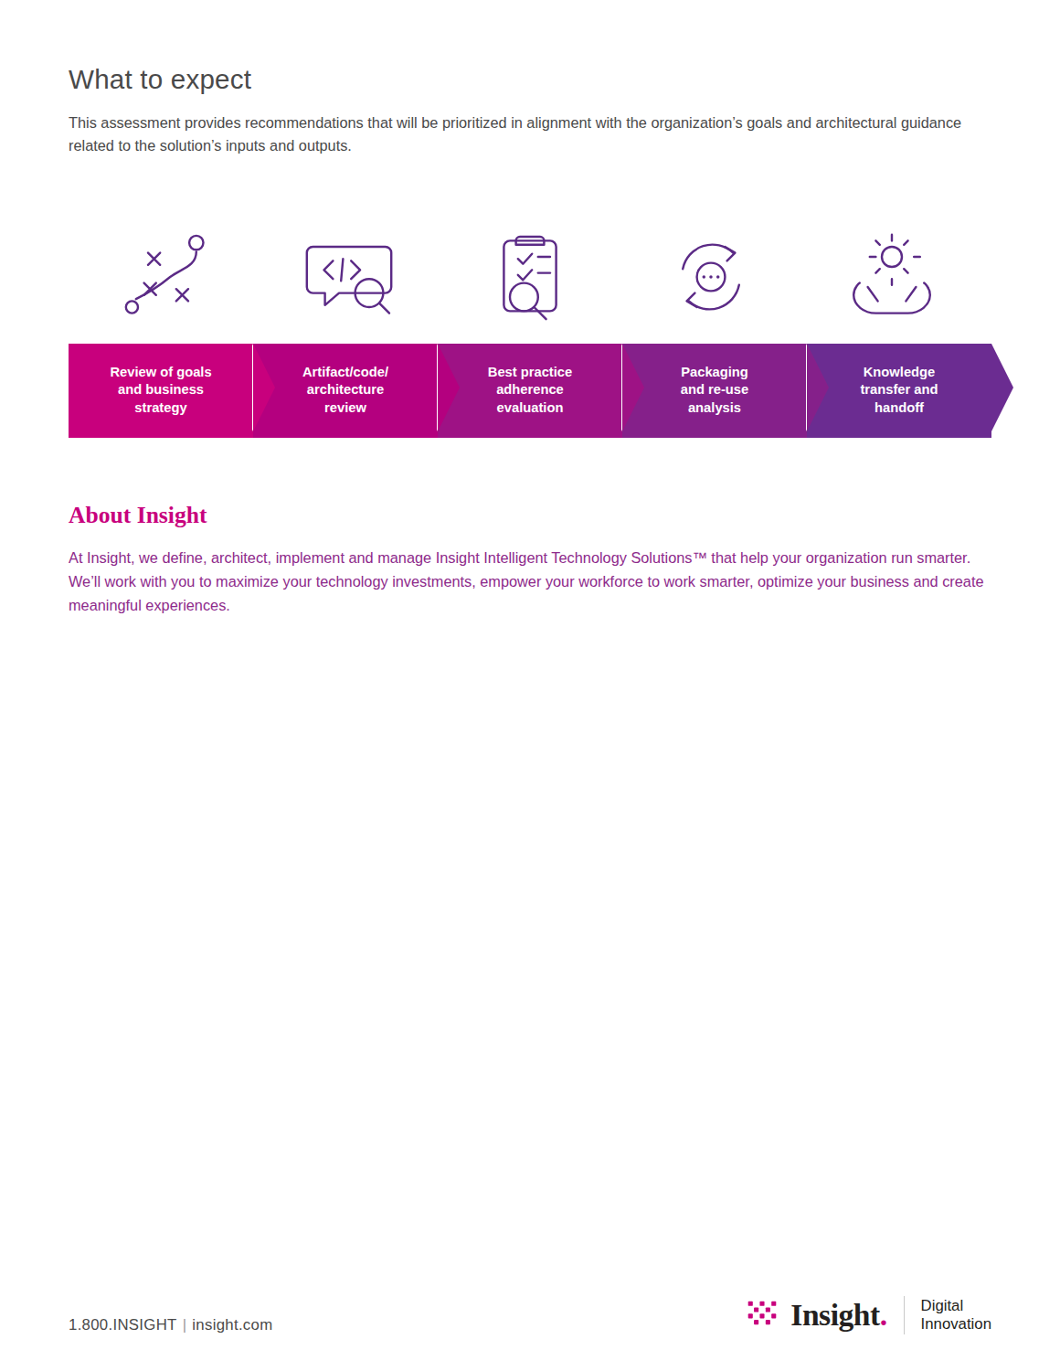What to expect
This assessment provides recommendations that will be prioritized in alignment with the organization’s goals and architectural guidance related to the solution’s inputs and outputs.
Review of goals
and business
strategy
Artifact/code/
architecture
review
Best practice
adherence
evaluation
Packaging
and re-use
analysis
Knowledge
transfer and
handoff
About Insight
At Insight, we define, architect, implement and manage Insight Intelligent Technology Solutions™ that help your organization run smarter. We’ll work with you to maximize your technology investments, empower your workforce to work smarter, optimize your business and create meaningful experiences.
1.800.INSIGHT|insight.com
Insight.
Digital
Innovation